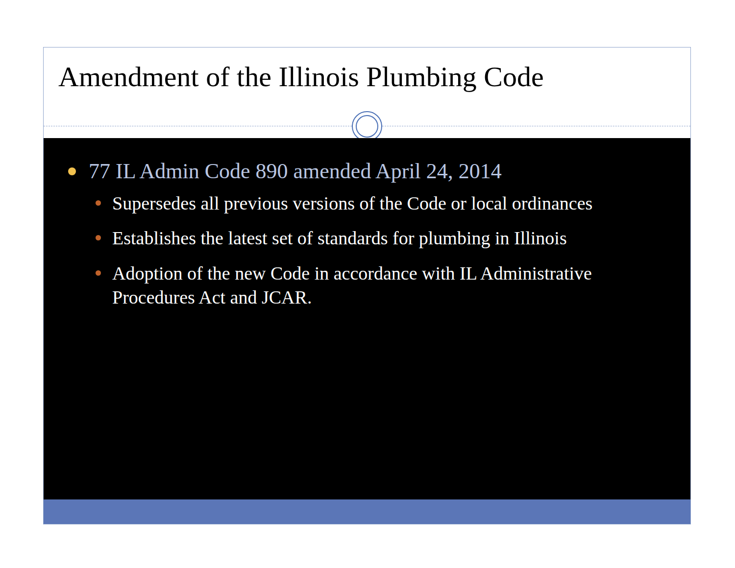Amendment of the Illinois Plumbing Code
77 IL Admin Code 890 amended April 24, 2014
Supersedes all previous versions of the Code or local ordinances
Establishes the latest set of standards for plumbing in Illinois
Adoption of the new Code in accordance with IL Administrative Procedures Act and JCAR.